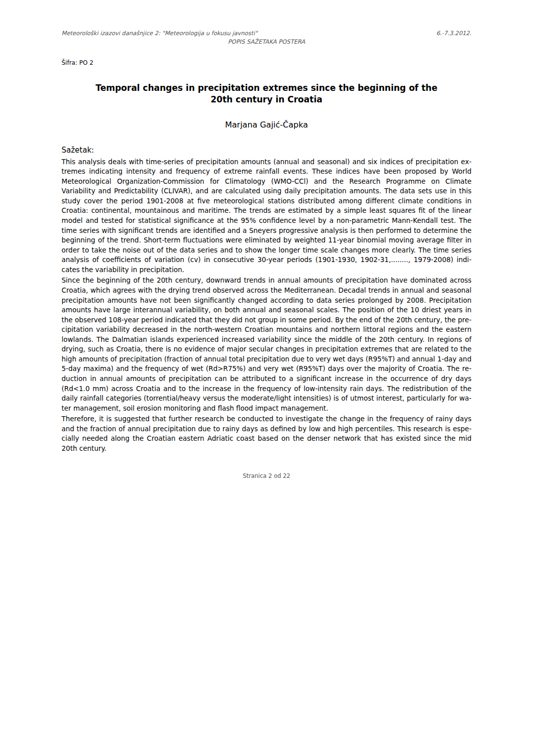Meteorološki izazovi današnjice 2: "Meteorologija u fokusu javnosti"
6.-7.3.2012.
POPIS SAŽETAKA POSTERA
Šifra: PO 2
Temporal changes in precipitation extremes since the beginning of the
20th century in Croatia
Marjana Gajić-Čapka
Sažetak:
This analysis deals with time-series of precipitation amounts (annual and seasonal) and six indices of precipitation extremes indicating intensity and frequency of extreme rainfall events. These indices have been proposed by World Meteorological Organization-Commission for Climatology (WMO-CCl) and the Research Programme on Climate Variability and Predictability (CLIVAR), and are calculated using daily precipitation amounts. The data sets use in this study cover the period 1901-2008 at five meteorological stations distributed among different climate conditions in Croatia: continental, mountainous and maritime. The trends are estimated by a simple least squares fit of the linear model and tested for statistical significance at the 95% confidence level by a non-parametric Mann-Kendall test. The time series with significant trends are identified and a Sneyers progressive analysis is then performed to determine the beginning of the trend. Short-term fluctuations were eliminated by weighted 11-year binomial moving average filter in order to take the noise out of the data series and to show the longer time scale changes more clearly. The time series analysis of coefficients of variation (cv) in consecutive 30-year periods (1901-1930, 1902-31,........, 1979-2008) indicates the variability in precipitation.
Since the beginning of the 20th century, downward trends in annual amounts of precipitation have dominated across Croatia, which agrees with the drying trend observed across the Mediterranean. Decadal trends in annual and seasonal precipitation amounts have not been significantly changed according to data series prolonged by 2008. Precipitation amounts have large interannual variability, on both annual and seasonal scales. The position of the 10 driest years in the observed 108-year period indicated that they did not group in some period. By the end of the 20th century, the precipitation variability decreased in the north-western Croatian mountains and northern littoral regions and the eastern lowlands. The Dalmatian islands experienced increased variability since the middle of the 20th century. In regions of drying, such as Croatia, there is no evidence of major secular changes in precipitation extremes that are related to the high amounts of precipitation (fraction of annual total precipitation due to very wet days (R95%T) and annual 1-day and 5-day maxima) and the frequency of wet (Rd>R75%) and very wet (R95%T) days over the majority of Croatia. The reduction in annual amounts of precipitation can be attributed to a significant increase in the occurrence of dry days (Rd<1.0 mm) across Croatia and to the increase in the frequency of low-intensity rain days. The redistribution of the daily rainfall categories (torrential/heavy versus the moderate/light intensities) is of utmost interest, particularly for water management, soil erosion monitoring and flash flood impact management.
Therefore, it is suggested that further research be conducted to investigate the change in the frequency of rainy days and the fraction of annual precipitation due to rainy days as defined by low and high percentiles. This research is especially needed along the Croatian eastern Adriatic coast based on the denser network that has existed since the mid 20th century.
Stranica 2 od 22